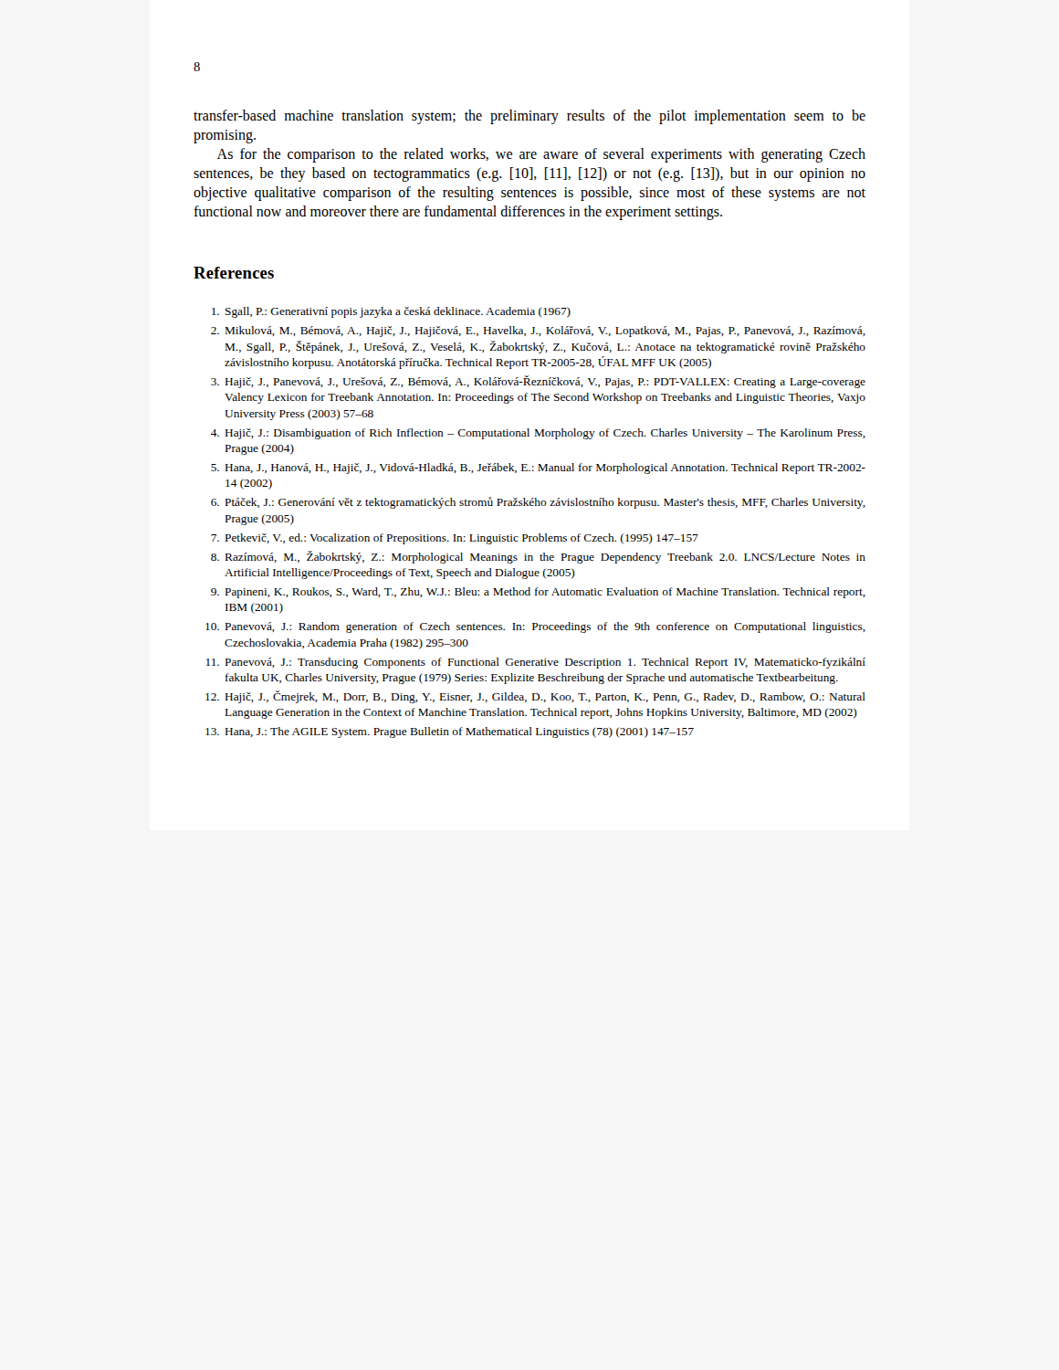8
transfer-based machine translation system; the preliminary results of the pilot implementation seem to be promising.
As for the comparison to the related works, we are aware of several experiments with generating Czech sentences, be they based on tectogrammatics (e.g. [10], [11], [12]) or not (e.g. [13]), but in our opinion no objective qualitative comparison of the resulting sentences is possible, since most of these systems are not functional now and moreover there are fundamental differences in the experiment settings.
References
Sgall, P.: Generativní popis jazyka a česká deklinace. Academia (1967)
Mikulová, M., Bémová, A., Hajič, J., Hajičová, E., Havelka, J., Kolářová, V., Lopatková, M., Pajas, P., Panevová, J., Razímová, M., Sgall, P., Štěpánek, J., Urešová, Z., Veselá, K., Žabokrtský, Z., Kučová, L.: Anotace na tektogramatické rovině Pražského závislostního korpusu. Anotátorská příručka. Technical Report TR-2005-28, ÚFAL MFF UK (2005)
Hajič, J., Panevová, J., Urešová, Z., Bémová, A., Kolářová-Řezníčková, V., Pajas, P.: PDT-VALLEX: Creating a Large-coverage Valency Lexicon for Treebank Annotation. In: Proceedings of The Second Workshop on Treebanks and Linguistic Theories, Vaxjo University Press (2003) 57–68
Hajič, J.: Disambiguation of Rich Inflection – Computational Morphology of Czech. Charles University – The Karolinum Press, Prague (2004)
Hana, J., Hanová, H., Hajič, J., Vidová-Hladká, B., Jeřábek, E.: Manual for Morphological Annotation. Technical Report TR-2002-14 (2002)
Ptáček, J.: Generování vět z tektogramatických stromů Pražského závislostního korpusu. Master's thesis, MFF, Charles University, Prague (2005)
Petkevič, V., ed.: Vocalization of Prepositions. In: Linguistic Problems of Czech. (1995) 147–157
Razímová, M., Žabokrtský, Z.: Morphological Meanings in the Prague Dependency Treebank 2.0. LNCS/Lecture Notes in Artificial Intelligence/Proceedings of Text, Speech and Dialogue (2005)
Papineni, K., Roukos, S., Ward, T., Zhu, W.J.: Bleu: a Method for Automatic Evaluation of Machine Translation. Technical report, IBM (2001)
Panevová, J.: Random generation of Czech sentences. In: Proceedings of the 9th conference on Computational linguistics, Czechoslovakia, Academia Praha (1982) 295–300
Panevová, J.: Transducing Components of Functional Generative Description 1. Technical Report IV, Matematicko-fyzikální fakulta UK, Charles University, Prague (1979) Series: Explizite Beschreibung der Sprache und automatische Textbearbeitung.
Hajič, J., Čmejrek, M., Dorr, B., Ding, Y., Eisner, J., Gildea, D., Koo, T., Parton, K., Penn, G., Radev, D., Rambow, O.: Natural Language Generation in the Context of Manchine Translation. Technical report, Johns Hopkins University, Baltimore, MD (2002)
Hana, J.: The AGILE System. Prague Bulletin of Mathematical Linguistics (78) (2001) 147–157